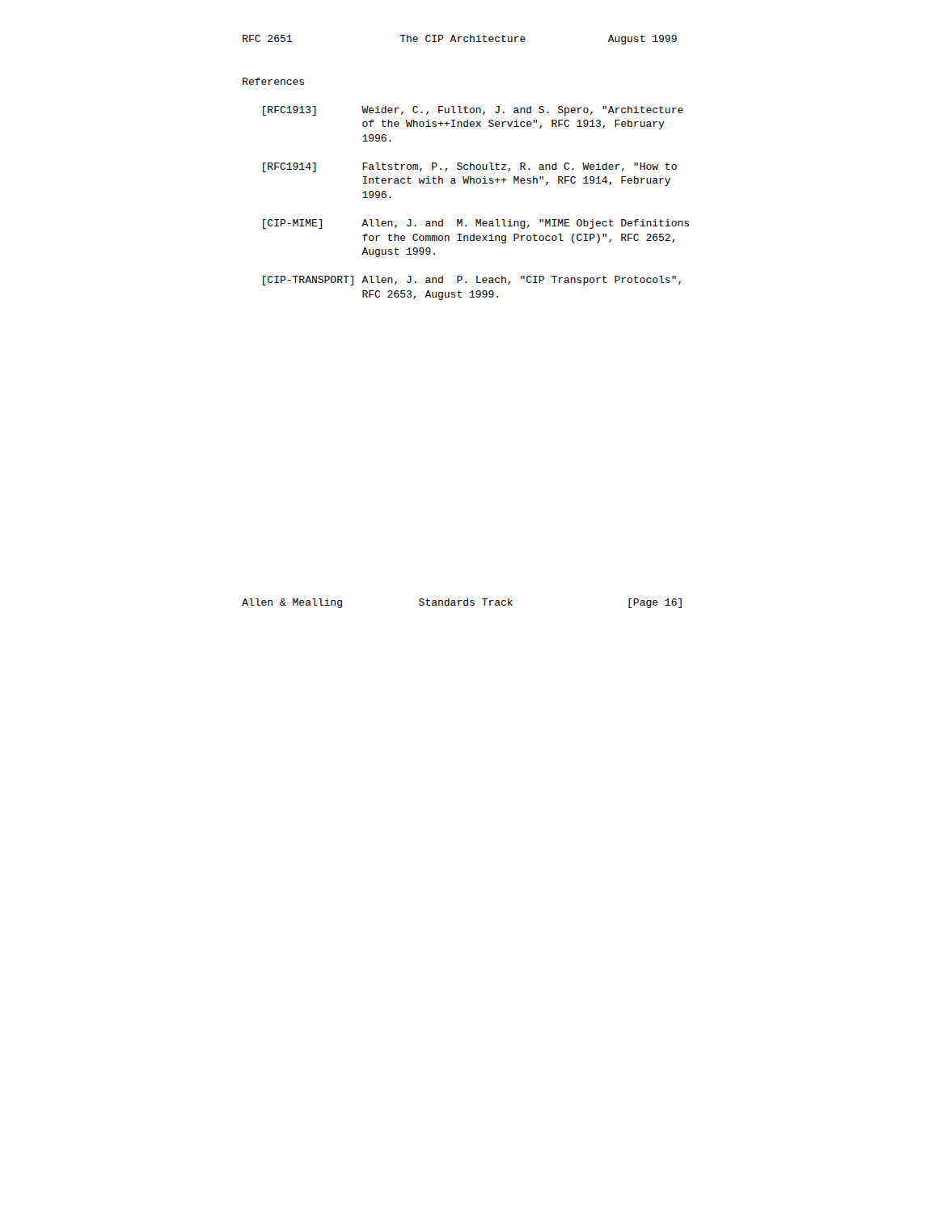RFC 2651                 The CIP Architecture             August 1999


References

   [RFC1913]       Weider, C., Fullton, J. and S. Spero, "Architecture
                   of the Whois++Index Service", RFC 1913, February
                   1996.

   [RFC1914]       Faltstrom, P., Schoultz, R. and C. Weider, "How to
                   Interact with a Whois++ Mesh", RFC 1914, February
                   1996.

   [CIP-MIME]      Allen, J. and  M. Mealling, "MIME Object Definitions
                   for the Common Indexing Protocol (CIP)", RFC 2652,
                   August 1999.

   [CIP-TRANSPORT] Allen, J. and  P. Leach, "CIP Transport Protocols",
                   RFC 2653, August 1999.
Allen & Mealling            Standards Track                  [Page 16]